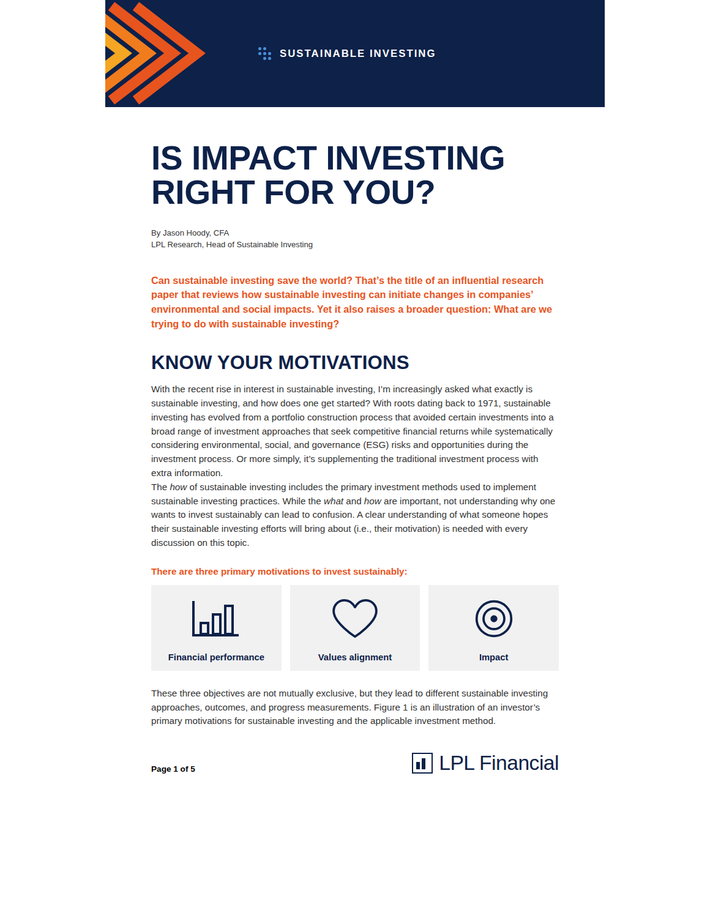SUSTAINABLE INVESTING
IS IMPACT INVESTING RIGHT FOR YOU?
By Jason Hoody, CFA
LPL Research, Head of Sustainable Investing
Can sustainable investing save the world? That’s the title of an influential research paper that reviews how sustainable investing can initiate changes in companies’ environmental and social impacts. Yet it also raises a broader question: What are we trying to do with sustainable investing?
KNOW YOUR MOTIVATIONS
With the recent rise in interest in sustainable investing, I’m increasingly asked what exactly is sustainable investing, and how does one get started? With roots dating back to 1971, sustainable investing has evolved from a portfolio construction process that avoided certain investments into a broad range of investment approaches that seek competitive financial returns while systematically considering environmental, social, and governance (ESG) risks and opportunities during the investment process. Or more simply, it’s supplementing the traditional investment process with extra information.
The how of sustainable investing includes the primary investment methods used to implement sustainable investing practices. While the what and how are important, not understanding why one wants to invest sustainably can lead to confusion. A clear understanding of what someone hopes their sustainable investing efforts will bring about (i.e., their motivation) is needed with every discussion on this topic.
There are three primary motivations to invest sustainably:
Financial performance
Values alignment
Impact
These three objectives are not mutually exclusive, but they lead to different sustainable investing approaches, outcomes, and progress measurements. Figure 1 is an illustration of an investor’s primary motivations for sustainable investing and the applicable investment method.
Page 1 of 5
LPL Financial